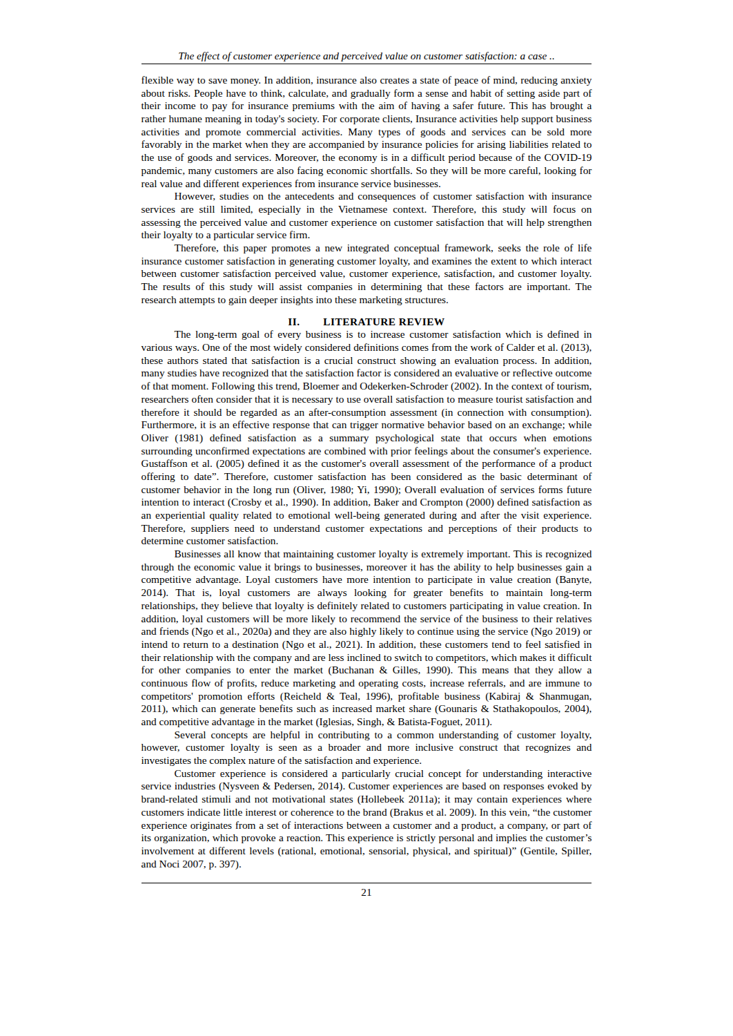The effect of customer experience and perceived value on customer satisfaction: a case ..
flexible way to save money. In addition, insurance also creates a state of peace of mind, reducing anxiety about risks. People have to think, calculate, and gradually form a sense and habit of setting aside part of their income to pay for insurance premiums with the aim of having a safer future. This has brought a rather humane meaning in today's society. For corporate clients, Insurance activities help support business activities and promote commercial activities. Many types of goods and services can be sold more favorably in the market when they are accompanied by insurance policies for arising liabilities related to the use of goods and services. Moreover, the economy is in a difficult period because of the COVID-19 pandemic, many customers are also facing economic shortfalls. So they will be more careful, looking for real value and different experiences from insurance service businesses.
However, studies on the antecedents and consequences of customer satisfaction with insurance services are still limited, especially in the Vietnamese context. Therefore, this study will focus on assessing the perceived value and customer experience on customer satisfaction that will help strengthen their loyalty to a particular service firm.
Therefore, this paper promotes a new integrated conceptual framework, seeks the role of life insurance customer satisfaction in generating customer loyalty, and examines the extent to which interact between customer satisfaction perceived value, customer experience, satisfaction, and customer loyalty. The results of this study will assist companies in determining that these factors are important. The research attempts to gain deeper insights into these marketing structures.
II. LITERATURE REVIEW
The long-term goal of every business is to increase customer satisfaction which is defined in various ways. One of the most widely considered definitions comes from the work of Calder et al. (2013), these authors stated that satisfaction is a crucial construct showing an evaluation process. In addition, many studies have recognized that the satisfaction factor is considered an evaluative or reflective outcome of that moment. Following this trend, Bloemer and Odekerken-Schroder (2002). In the context of tourism, researchers often consider that it is necessary to use overall satisfaction to measure tourist satisfaction and therefore it should be regarded as an after-consumption assessment (in connection with consumption). Furthermore, it is an effective response that can trigger normative behavior based on an exchange; while Oliver (1981) defined satisfaction as a summary psychological state that occurs when emotions surrounding unconfirmed expectations are combined with prior feelings about the consumer's experience. Gustaffson et al. (2005) defined it as the customer's overall assessment of the performance of a product offering to date”. Therefore, customer satisfaction has been considered as the basic determinant of customer behavior in the long run (Oliver, 1980; Yi, 1990); Overall evaluation of services forms future intention to interact (Crosby et al., 1990). In addition, Baker and Crompton (2000) defined satisfaction as an experiential quality related to emotional well-being generated during and after the visit experience. Therefore, suppliers need to understand customer expectations and perceptions of their products to determine customer satisfaction.
Businesses all know that maintaining customer loyalty is extremely important. This is recognized through the economic value it brings to businesses, moreover it has the ability to help businesses gain a competitive advantage. Loyal customers have more intention to participate in value creation (Banyte, 2014). That is, loyal customers are always looking for greater benefits to maintain long-term relationships, they believe that loyalty is definitely related to customers participating in value creation. In addition, loyal customers will be more likely to recommend the service of the business to their relatives and friends (Ngo et al., 2020a) and they are also highly likely to continue using the service (Ngo 2019) or intend to return to a destination (Ngo et al., 2021). In addition, these customers tend to feel satisfied in their relationship with the company and are less inclined to switch to competitors, which makes it difficult for other companies to enter the market (Buchanan & Gilles, 1990). This means that they allow a continuous flow of profits, reduce marketing and operating costs, increase referrals, and are immune to competitors' promotion efforts (Reicheld & Teal, 1996), profitable business (Kabiraj & Shanmugan, 2011), which can generate benefits such as increased market share (Gounaris & Stathakopoulos, 2004), and competitive advantage in the market (Iglesias, Singh, & Batista-Foguet, 2011).
Several concepts are helpful in contributing to a common understanding of customer loyalty, however, customer loyalty is seen as a broader and more inclusive construct that recognizes and investigates the complex nature of the satisfaction and experience.
Customer experience is considered a particularly crucial concept for understanding interactive service industries (Nysveen & Pedersen, 2014). Customer experiences are based on responses evoked by brand-related stimuli and not motivational states (Hollebeek 2011a); it may contain experiences where customers indicate little interest or coherence to the brand (Brakus et al. 2009). In this vein, “the customer experience originates from a set of interactions between a customer and a product, a company, or part of its organization, which provoke a reaction. This experience is strictly personal and implies the customer’s involvement at different levels (rational, emotional, sensorial, physical, and spiritual)” (Gentile, Spiller, and Noci 2007, p. 397).
21